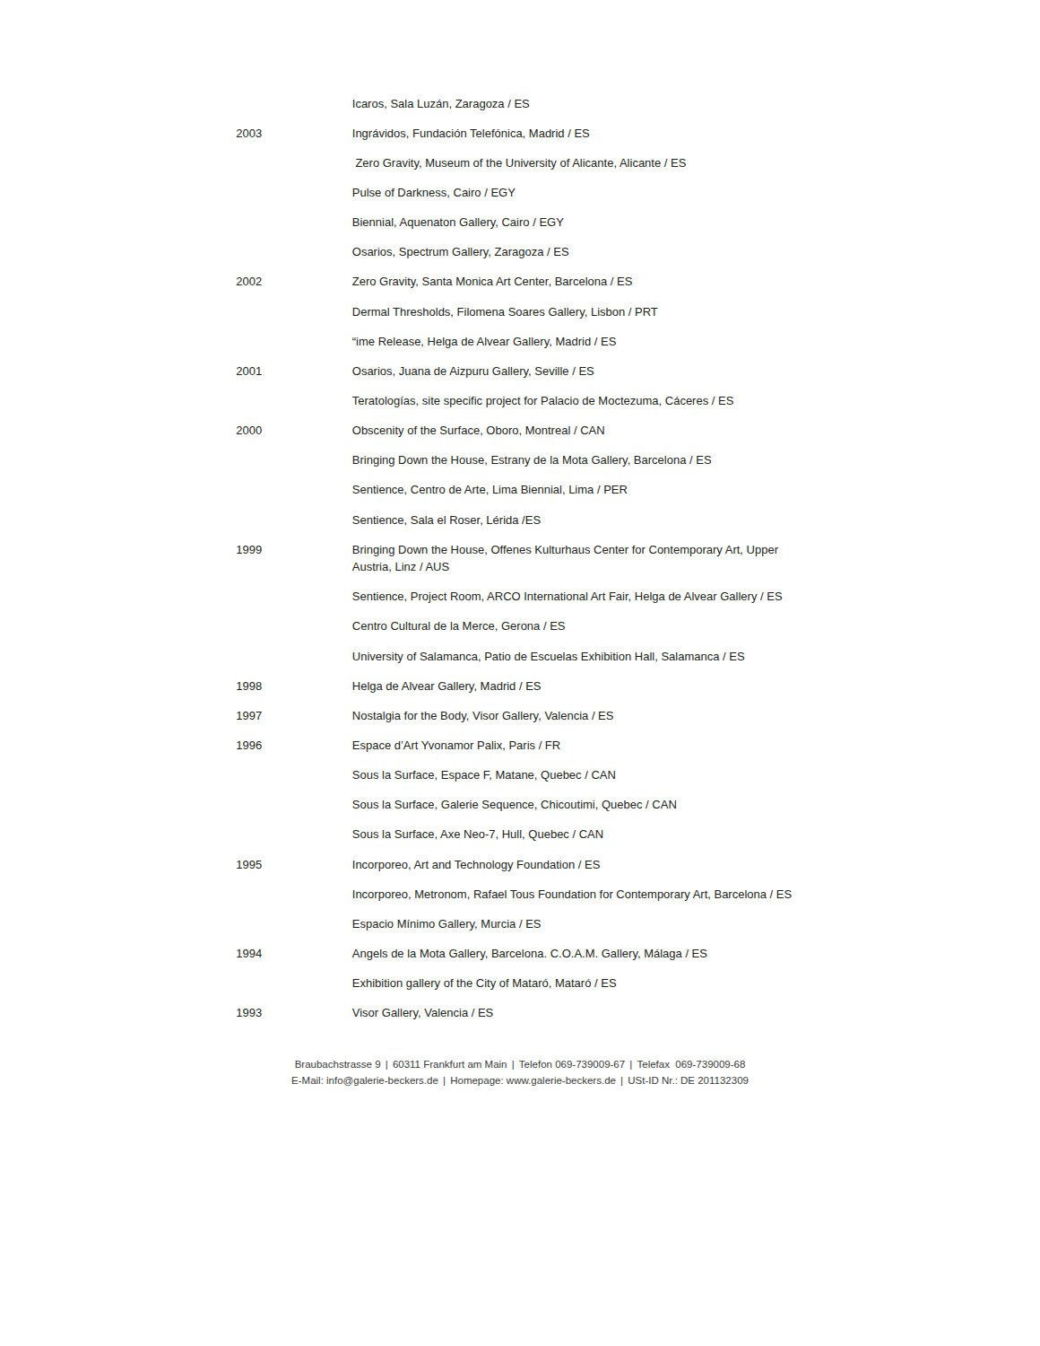| | Icaros, Sala Luzán, Zaragoza / ES |
| 2003 | Ingrávidos, Fundación Telefónica, Madrid / ES |
| | Zero Gravity, Museum of the University of Alicante, Alicante / ES |
| | Pulse of Darkness, Cairo / EGY |
| | Biennial, Aquenaton Gallery, Cairo / EGY |
| | Osarios, Spectrum Gallery, Zaragoza / ES |
| 2002 | Zero Gravity, Santa Monica Art Center, Barcelona / ES |
| | Dermal Thresholds, Filomena Soares Gallery, Lisbon / PRT |
| | “ime Release, Helga de Alvear Gallery, Madrid / ES |
| 2001 | Osarios, Juana de Aizpuru Gallery, Seville / ES |
| | Teratologías, site specific project for Palacio de Moctezuma, Cáceres / ES |
| 2000 | Obscenity of the Surface, Oboro, Montreal / CAN |
| | Bringing Down the House, Estrany de la Mota Gallery, Barcelona / ES |
| | Sentience, Centro de Arte, Lima Biennial, Lima / PER |
| | Sentience, Sala el Roser, Lérida /ES |
| 1999 | Bringing Down the House, Offenes Kulturhaus Center for Contemporary Art, Upper Austria, Linz / AUS |
| | Sentience, Project Room, ARCO International Art Fair, Helga de Alvear Gallery / ES |
| | Centro Cultural de la Merce, Gerona / ES |
| | University of Salamanca, Patio de Escuelas Exhibition Hall, Salamanca / ES |
| 1998 | Helga de Alvear Gallery, Madrid / ES |
| 1997 | Nostalgia for the Body, Visor Gallery, Valencia / ES |
| 1996 | Espace d’Art Yvonamor Palix, Paris / FR |
| | Sous la Surface, Espace F, Matane, Quebec / CAN |
| | Sous la Surface, Galerie Sequence, Chicoutimi, Quebec / CAN |
| | Sous la Surface, Axe Neo-7, Hull, Quebec / CAN |
| 1995 | Incorporeo, Art and Technology Foundation / ES |
| | Incorporeo, Metronom, Rafael Tous Foundation for Contemporary Art, Barcelona / ES |
| | Espacio Mínimo Gallery, Murcia / ES |
| 1994 | Angels de la Mota Gallery, Barcelona. C.O.A.M. Gallery, Málaga / ES |
| | Exhibition gallery of the City of Mataró, Mataró / ES |
| 1993 | Visor Gallery, Valencia / ES |
Braubachstrasse 9|60311 Frankfurt am Main|Telefon 069-739009-67|Telefax 069-739009-68
E-Mail: info@galerie-beckers.de|Homepage: www.galerie-beckers.de|USt-ID Nr.: DE 201132309